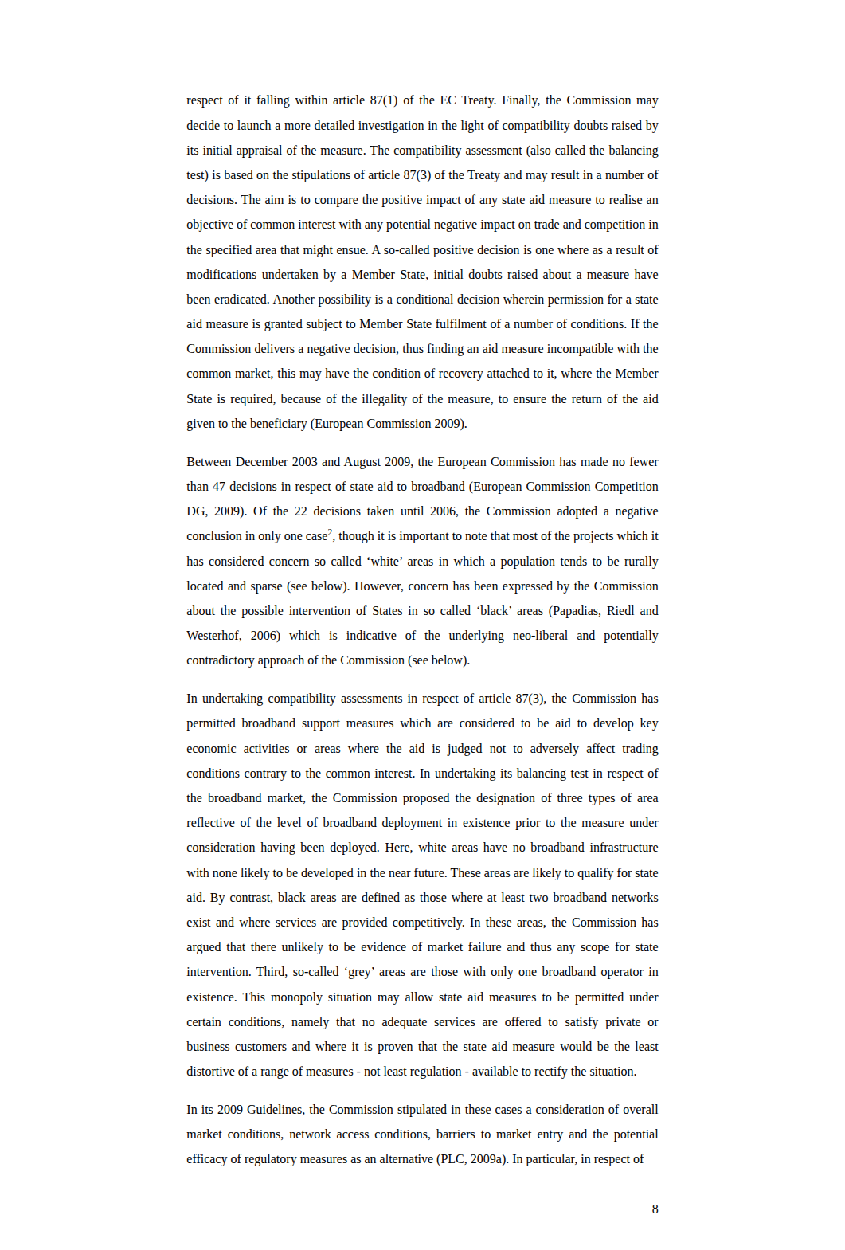respect of it falling within article 87(1) of the EC Treaty. Finally, the Commission may decide to launch a more detailed investigation in the light of compatibility doubts raised by its initial appraisal of the measure. The compatibility assessment (also called the balancing test) is based on the stipulations of article 87(3) of the Treaty and may result in a number of decisions. The aim is to compare the positive impact of any state aid measure to realise an objective of common interest with any potential negative impact on trade and competition in the specified area that might ensue. A so-called positive decision is one where as a result of modifications undertaken by a Member State, initial doubts raised about a measure have been eradicated. Another possibility is a conditional decision wherein permission for a state aid measure is granted subject to Member State fulfilment of a number of conditions. If the Commission delivers a negative decision, thus finding an aid measure incompatible with the common market, this may have the condition of recovery attached to it, where the Member State is required, because of the illegality of the measure, to ensure the return of the aid given to the beneficiary (European Commission 2009).
Between December 2003 and August 2009, the European Commission has made no fewer than 47 decisions in respect of state aid to broadband (European Commission Competition DG, 2009). Of the 22 decisions taken until 2006, the Commission adopted a negative conclusion in only one case2, though it is important to note that most of the projects which it has considered concern so called ‘white’ areas in which a population tends to be rurally located and sparse (see below). However, concern has been expressed by the Commission about the possible intervention of States in so called ‘black’ areas (Papadias, Riedl and Westerhof, 2006) which is indicative of the underlying neo-liberal and potentially contradictory approach of the Commission (see below).
In undertaking compatibility assessments in respect of article 87(3), the Commission has permitted broadband support measures which are considered to be aid to develop key economic activities or areas where the aid is judged not to adversely affect trading conditions contrary to the common interest. In undertaking its balancing test in respect of the broadband market, the Commission proposed the designation of three types of area reflective of the level of broadband deployment in existence prior to the measure under consideration having been deployed. Here, white areas have no broadband infrastructure with none likely to be developed in the near future. These areas are likely to qualify for state aid. By contrast, black areas are defined as those where at least two broadband networks exist and where services are provided competitively. In these areas, the Commission has argued that there unlikely to be evidence of market failure and thus any scope for state intervention. Third, so-called ‘grey’ areas are those with only one broadband operator in existence. This monopoly situation may allow state aid measures to be permitted under certain conditions, namely that no adequate services are offered to satisfy private or business customers and where it is proven that the state aid measure would be the least distortive of a range of measures - not least regulation - available to rectify the situation.
In its 2009 Guidelines, the Commission stipulated in these cases a consideration of overall market conditions, network access conditions, barriers to market entry and the potential efficacy of regulatory measures as an alternative (PLC, 2009a). In particular, in respect of
8